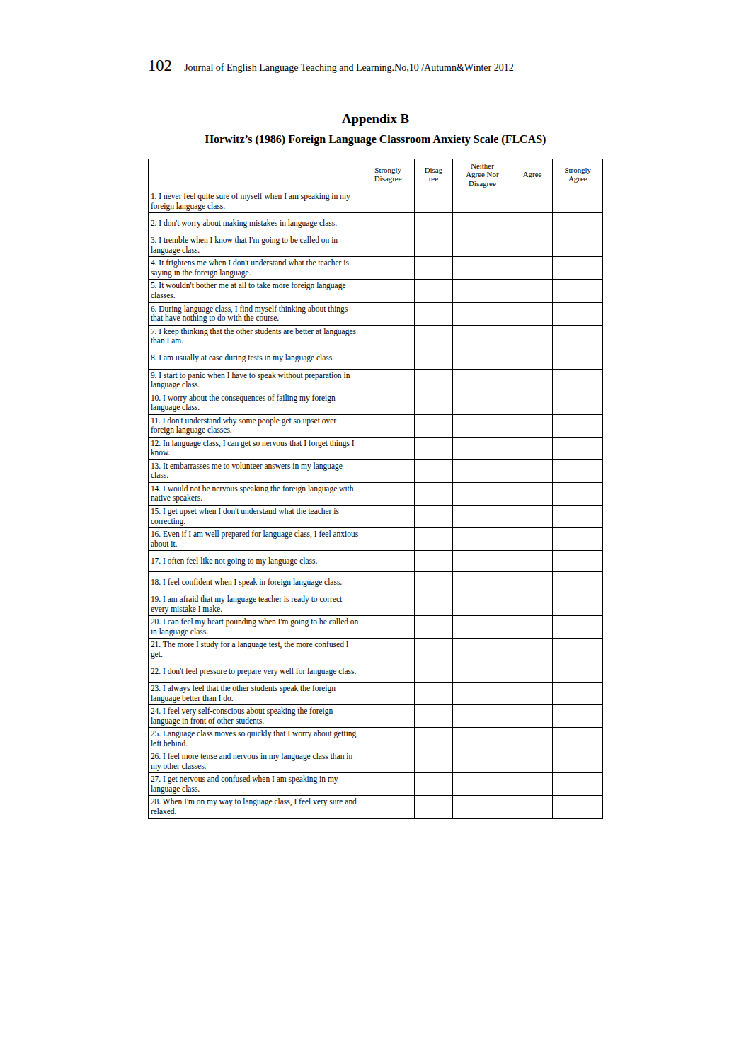102 Journal of English Language Teaching and Learning.No,10 /Autumn&Winter 2012
Appendix B
Horwitz’s (1986) Foreign Language Classroom Anxiety Scale (FLCAS)
| | Strongly Disagree | Disag ree | Neither Agree Nor Disagree | Agree | Strongly Agree |
| --- | --- | --- | --- | --- | --- |
| 1. I never feel quite sure of myself when I am speaking in my foreign language class. | | | | | |
| 2. I don't worry about making mistakes in language class. | | | | | |
| 3. I tremble when I know that I'm going to be called on in language class. | | | | | |
| 4. It frightens me when I don't understand what the teacher is saying in the foreign language. | | | | | |
| 5. It wouldn't bother me at all to take more foreign language classes. | | | | | |
| 6. During language class, I find myself thinking about things that have nothing to do with the course. | | | | | |
| 7. I keep thinking that the other students are better at languages than I am. | | | | | |
| 8. I am usually at ease during tests in my language class. | | | | | |
| 9. I start to panic when I have to speak without preparation in language class. | | | | | |
| 10. I worry about the consequences of failing my foreign language class. | | | | | |
| 11. I don't understand why some people get so upset over foreign language classes. | | | | | |
| 12. In language class, I can get so nervous that I forget things I know. | | | | | |
| 13. It embarrasses me to volunteer answers in my language class. | | | | | |
| 14. I would not be nervous speaking the foreign language with native speakers. | | | | | |
| 15. I get upset when I don't understand what the teacher is correcting. | | | | | |
| 16. Even if I am well prepared for language class, I feel anxious about it. | | | | | |
| 17. I often feel like not going to my language class. | | | | | |
| 18. I feel confident when I speak in foreign language class. | | | | | |
| 19. I am afraid that my language teacher is ready to correct every mistake I make. | | | | | |
| 20. I can feel my heart pounding when I'm going to be called on in language class. | | | | | |
| 21. The more I study for a language test, the more confused I get. | | | | | |
| 22. I don't feel pressure to prepare very well for language class. | | | | | |
| 23. I always feel that the other students speak the foreign language better than I do. | | | | | |
| 24. I feel very self-conscious about speaking the foreign language in front of other students. | | | | | |
| 25. Language class moves so quickly that I worry about getting left behind. | | | | | |
| 26. I feel more tense and nervous in my language class than in my other classes. | | | | | |
| 27. I get nervous and confused when I am speaking in my language class. | | | | | |
| 28. When I'm on my way to language class, I feel very sure and relaxed. | | | | | |